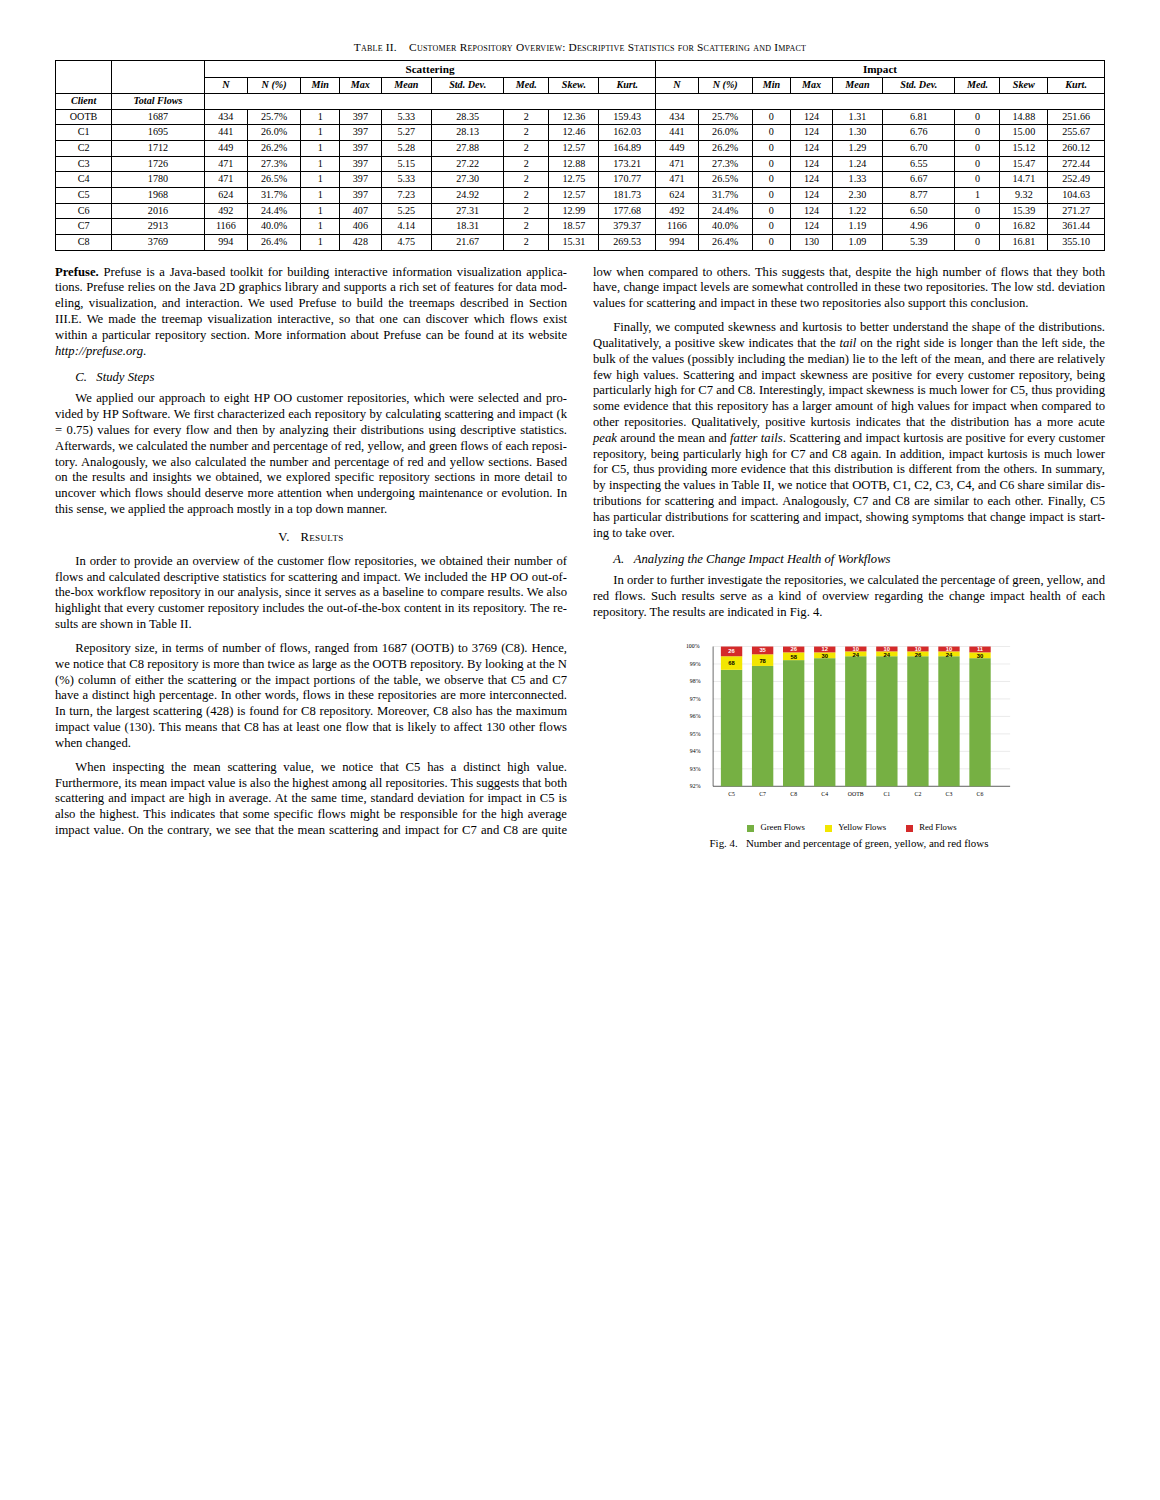Table II. Customer Repository Overview: Descriptive Statistics for Scattering and Impact
| | | Scattering | Impact |
| --- | --- | --- | --- |
| N | N (%) | Min | Max | Mean | Std. Dev. | Med. | Skew. | Kurt. | N | N (%) | Min | Max | Mean | Std. Dev. | Med. | Skew | Kurt. |
| Client | Total Flows | | |
| OOTB | 1687 | 434 | 25.7% | 1 | 397 | 5.33 | 28.35 | 2 | 12.36 | 159.43 | 434 | 25.7% | 0 | 124 | 1.31 | 6.81 | 0 | 14.88 | 251.66 |
| C1 | 1695 | 441 | 26.0% | 1 | 397 | 5.27 | 28.13 | 2 | 12.46 | 162.03 | 441 | 26.0% | 0 | 124 | 1.30 | 6.76 | 0 | 15.00 | 255.67 |
| C2 | 1712 | 449 | 26.2% | 1 | 397 | 5.28 | 27.88 | 2 | 12.57 | 164.89 | 449 | 26.2% | 0 | 124 | 1.29 | 6.70 | 0 | 15.12 | 260.12 |
| C3 | 1726 | 471 | 27.3% | 1 | 397 | 5.15 | 27.22 | 2 | 12.88 | 173.21 | 471 | 27.3% | 0 | 124 | 1.24 | 6.55 | 0 | 15.47 | 272.44 |
| C4 | 1780 | 471 | 26.5% | 1 | 397 | 5.33 | 27.30 | 2 | 12.75 | 170.77 | 471 | 26.5% | 0 | 124 | 1.33 | 6.67 | 0 | 14.71 | 252.49 |
| C5 | 1968 | 624 | 31.7% | 1 | 397 | 7.23 | 24.92 | 2 | 12.57 | 181.73 | 624 | 31.7% | 0 | 124 | 2.30 | 8.77 | 1 | 9.32 | 104.63 |
| C6 | 2016 | 492 | 24.4% | 1 | 407 | 5.25 | 27.31 | 2 | 12.99 | 177.68 | 492 | 24.4% | 0 | 124 | 1.22 | 6.50 | 0 | 15.39 | 271.27 |
| C7 | 2913 | 1166 | 40.0% | 1 | 406 | 4.14 | 18.31 | 2 | 18.57 | 379.37 | 1166 | 40.0% | 0 | 124 | 1.19 | 4.96 | 0 | 16.82 | 361.44 |
| C8 | 3769 | 994 | 26.4% | 1 | 428 | 4.75 | 21.67 | 2 | 15.31 | 269.53 | 994 | 26.4% | 0 | 130 | 1.09 | 5.39 | 0 | 16.81 | 355.10 |
Prefuse. Prefuse is a Java-based toolkit for building interactive information visualization applications. Prefuse relies on the Java 2D graphics library and supports a rich set of features for data modeling, visualization, and interaction. We used Prefuse to build the treemaps described in Section III.E. We made the treemap visualization interactive, so that one can discover which flows exist within a particular repository section. More information about Prefuse can be found at its website http://prefuse.org.
C. Study Steps
We applied our approach to eight HP OO customer repositories, which were selected and provided by HP Software. We first characterized each repository by calculating scattering and impact (k = 0.75) values for every flow and then by analyzing their distributions using descriptive statistics. Afterwards, we calculated the number and percentage of red, yellow, and green flows of each repository. Analogously, we also calculated the number and percentage of red and yellow sections. Based on the results and insights we obtained, we explored specific repository sections in more detail to uncover which flows should deserve more attention when undergoing maintenance or evolution. In this sense, we applied the approach mostly in a top down manner.
V. Results
In order to provide an overview of the customer flow repositories, we obtained their number of flows and calculated descriptive statistics for scattering and impact. We included the HP OO out-of-the-box workflow repository in our analysis, since it serves as a baseline to compare results. We also highlight that every customer repository includes the out-of-the-box content in its repository. The results are shown in Table II.
Repository size, in terms of number of flows, ranged from 1687 (OOTB) to 3769 (C8). Hence, we notice that C8 repository is more than twice as large as the OOTB repository. By looking at the N (%) column of either the scattering or the impact portions of the table, we observe that C5 and C7 have a distinct high percentage. In other words, flows in these repositories are more interconnected. In turn, the largest scattering (428) is found for C8 repository. Moreover, C8 also has the maximum impact value (130). This means that C8 has at least one flow that is likely to affect 130 other flows when changed.
When inspecting the mean scattering value, we notice that C5 has a distinct high value. Furthermore, its mean impact value is also the highest among all repositories. This suggests that both scattering and impact are high in average. At the same time, standard deviation for impact in C5 is also the highest. This indicates that some specific flows might be responsible for the high average impact value. On the contrary, we see that the mean scattering and impact for C7 and C8 are quite low when compared to others. This suggests that, despite the high number of flows that they both have, change impact levels are somewhat controlled in these two repositories. The low std. deviation values for scattering and impact in these two repositories also support this conclusion.
Finally, we computed skewness and kurtosis to better understand the shape of the distributions. Qualitatively, a positive skew indicates that the tail on the right side is longer than the left side, the bulk of the values (possibly including the median) lie to the left of the mean, and there are relatively few high values. Scattering and impact skewness are positive for every customer repository, being particularly high for C7 and C8. Interestingly, impact skewness is much lower for C5, thus providing some evidence that this repository has a larger amount of high values for impact when compared to other repositories. Qualitatively, positive kurtosis indicates that the distribution has a more acute peak around the mean and fatter tails. Scattering and impact kurtosis are positive for every customer repository, being particularly high for C7 and C8 again. In addition, impact kurtosis is much lower for C5, thus providing more evidence that this distribution is different from the others. In summary, by inspecting the values in Table II, we notice that OOTB, C1, C2, C3, C4, and C6 share similar distributions for scattering and impact. Analogously, C7 and C8 are similar to each other. Finally, C5 has particular distributions for scattering and impact, showing symptoms that change impact is starting to take over.
A. Analyzing the Change Impact Health of Workflows
In order to further investigate the repositories, we calculated the percentage of green, yellow, and red flows. Such results serve as a kind of overview regarding the change impact health of each repository. The results are indicated in Fig. 4.
100% 99% 98% 97% 96% 95% 94% 93% 92% 26 68 35 78 26 58 12 30 10 24 10 24 10 26 10 24 11 30 C5 C7 C8 C4 OOTB C1 C2 C3 C6
Green Flows Yellow Flows Red Flows
Fig. 4. Number and percentage of green, yellow, and red flows